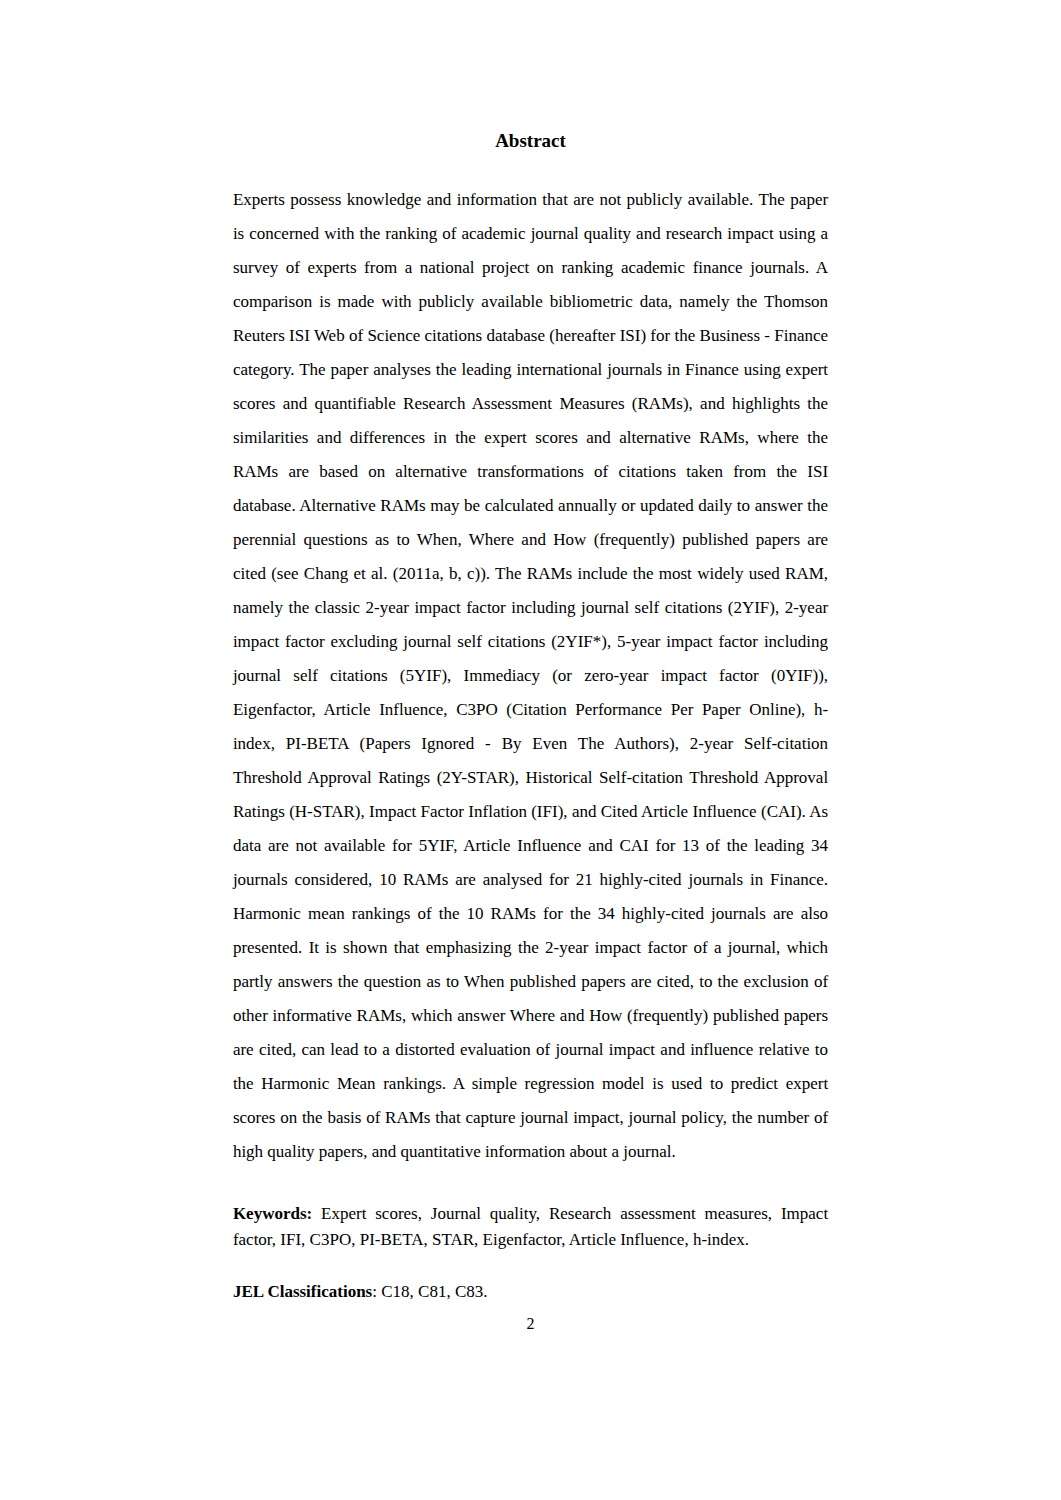Abstract
Experts possess knowledge and information that are not publicly available. The paper is concerned with the ranking of academic journal quality and research impact using a survey of experts from a national project on ranking academic finance journals. A comparison is made with publicly available bibliometric data, namely the Thomson Reuters ISI Web of Science citations database (hereafter ISI) for the Business - Finance category. The paper analyses the leading international journals in Finance using expert scores and quantifiable Research Assessment Measures (RAMs), and highlights the similarities and differences in the expert scores and alternative RAMs, where the RAMs are based on alternative transformations of citations taken from the ISI database. Alternative RAMs may be calculated annually or updated daily to answer the perennial questions as to When, Where and How (frequently) published papers are cited (see Chang et al. (2011a, b, c)). The RAMs include the most widely used RAM, namely the classic 2-year impact factor including journal self citations (2YIF), 2-year impact factor excluding journal self citations (2YIF*), 5-year impact factor including journal self citations (5YIF), Immediacy (or zero-year impact factor (0YIF)), Eigenfactor, Article Influence, C3PO (Citation Performance Per Paper Online), h-index, PI-BETA (Papers Ignored - By Even The Authors), 2-year Self-citation Threshold Approval Ratings (2Y-STAR), Historical Self-citation Threshold Approval Ratings (H-STAR), Impact Factor Inflation (IFI), and Cited Article Influence (CAI). As data are not available for 5YIF, Article Influence and CAI for 13 of the leading 34 journals considered, 10 RAMs are analysed for 21 highly-cited journals in Finance. Harmonic mean rankings of the 10 RAMs for the 34 highly-cited journals are also presented. It is shown that emphasizing the 2-year impact factor of a journal, which partly answers the question as to When published papers are cited, to the exclusion of other informative RAMs, which answer Where and How (frequently) published papers are cited, can lead to a distorted evaluation of journal impact and influence relative to the Harmonic Mean rankings. A simple regression model is used to predict expert scores on the basis of RAMs that capture journal impact, journal policy, the number of high quality papers, and quantitative information about a journal.
Keywords: Expert scores, Journal quality, Research assessment measures, Impact factor, IFI, C3PO, PI-BETA, STAR, Eigenfactor, Article Influence, h-index.
JEL Classifications: C18, C81, C83.
2